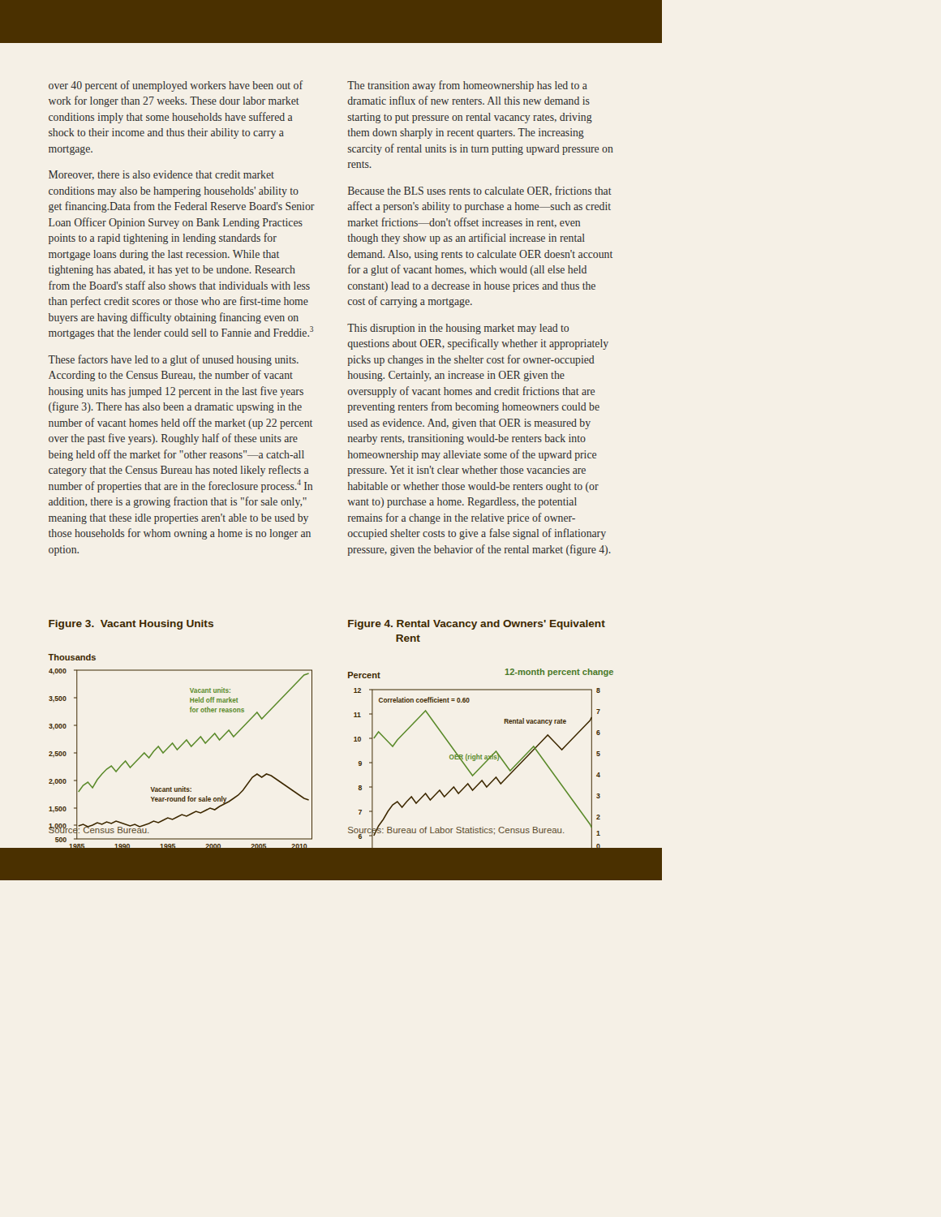over 40 percent of unemployed workers have been out of work for longer than 27 weeks. These dour labor market conditions imply that some households have suffered a shock to their income and thus their ability to carry a mortgage.
Moreover, there is also evidence that credit market conditions may also be hampering households' ability to get financing.Data from the Federal Reserve Board's Senior Loan Officer Opinion Survey on Bank Lending Practices points to a rapid tightening in lending standards for mortgage loans during the last recession. While that tightening has abated, it has yet to be undone. Research from the Board's staff also shows that individuals with less than perfect credit scores or those who are first-time home buyers are having difficulty obtaining financing even on mortgages that the lender could sell to Fannie and Freddie.3
These factors have led to a glut of unused housing units. According to the Census Bureau, the number of vacant housing units has jumped 12 percent in the last five years (figure 3). There has also been a dramatic upswing in the number of vacant homes held off the market (up 22 percent over the past five years). Roughly half of these units are being held off the market for "other reasons"—a catch-all category that the Census Bureau has noted likely reflects a number of properties that are in the foreclosure process.4 In addition, there is a growing fraction that is "for sale only," meaning that these idle properties aren't able to be used by those households for whom owning a home is no longer an option.
The transition away from homeownership has led to a dramatic influx of new renters. All this new demand is starting to put pressure on rental vacancy rates, driving them down sharply in recent quarters. The increasing scarcity of rental units is in turn putting upward pressure on rents.
Because the BLS uses rents to calculate OER, frictions that affect a person's ability to purchase a home—such as credit market frictions—don't offset increases in rent, even though they show up as an artificial increase in rental demand. Also, using rents to calculate OER doesn't account for a glut of vacant homes, which would (all else held constant) lead to a decrease in house prices and thus the cost of carrying a mortgage.
This disruption in the housing market may lead to questions about OER, specifically whether it appropriately picks up changes in the shelter cost for owner-occupied housing. Certainly, an increase in OER given the oversupply of vacant homes and credit frictions that are preventing renters from becoming homeowners could be used as evidence. And, given that OER is measured by nearby rents, transitioning would-be renters back into homeownership may alleviate some of the upward price pressure. Yet it isn't clear whether those vacancies are habitable or whether those would-be renters ought to (or want to) purchase a home. Regardless, the potential remains for a change in the relative price of owner-occupied shelter costs to give a false signal of inflationary pressure, given the behavior of the rental market (figure 4).
Figure 3. Vacant Housing Units
Thousands
4,000 3,500 3,000 2,500 2,000 1,500 1,000 500 Vacant units: Held off market for other reasons Vacant units: Year-round for sale only 1985 1990 1995 2000 2005 2010
Figure 4. Rental Vacancy and Owners' EquivalentRent
Percent 12-month percent change
12 11 10 9 8 7 6 8 7 6 5 4 3 2 1 0 -1 Correlation coefficient = 0.60 Rental vacancy rate OER (right axis) 1985 1990 1995 2000 2005 2010
Source: Census Bureau.
Sources: Bureau of Labor Statistics; Census Bureau.